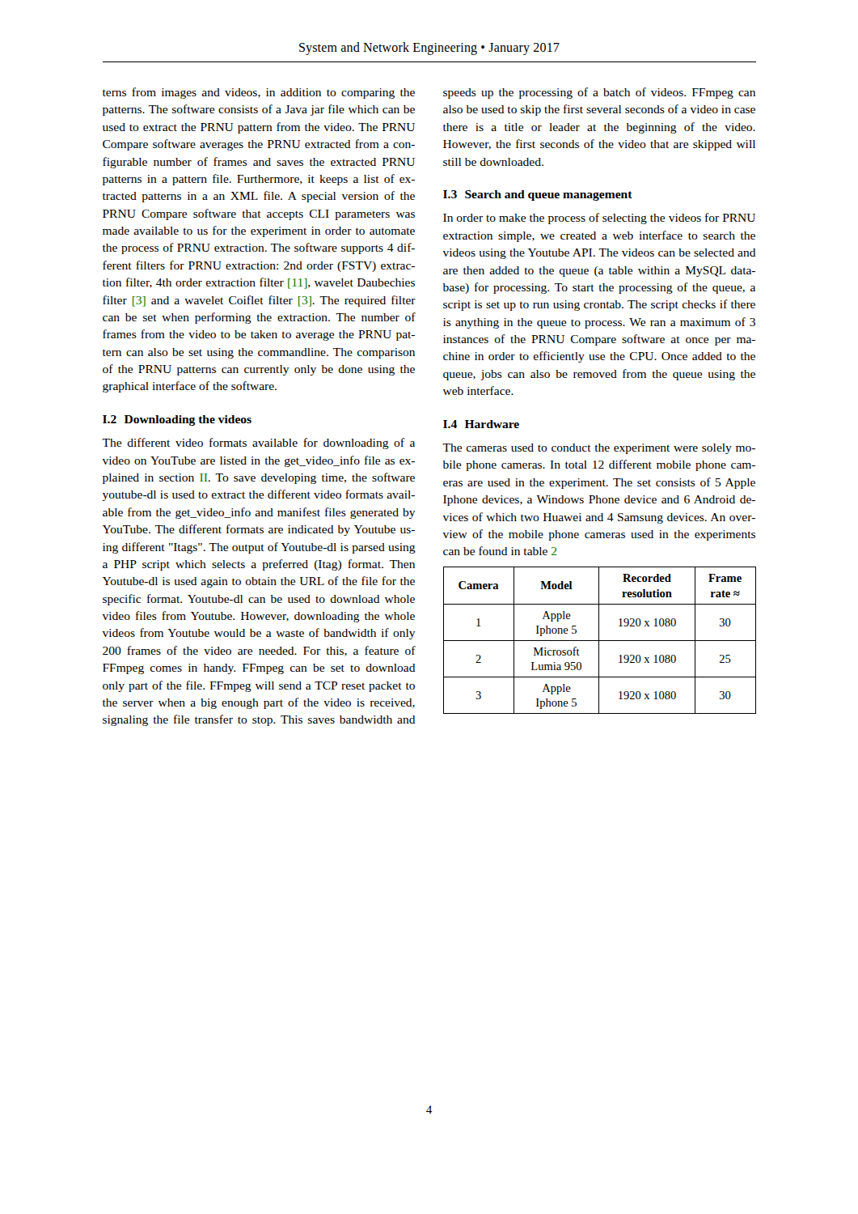System and Network Engineering • January 2017
terns from images and videos, in addition to comparing the patterns. The software consists of a Java jar file which can be used to extract the PRNU pattern from the video. The PRNU Compare software averages the PRNU extracted from a configurable number of frames and saves the extracted PRNU patterns in a pattern file. Furthermore, it keeps a list of extracted patterns in a an XML file. A special version of the PRNU Compare software that accepts CLI parameters was made available to us for the experiment in order to automate the process of PRNU extraction. The software supports 4 different filters for PRNU extraction: 2nd order (FSTV) extraction filter, 4th order extraction filter [11], wavelet Daubechies filter [3] and a wavelet Coiflet filter [3]. The required filter can be set when performing the extraction. The number of frames from the video to be taken to average the PRNU pattern can also be set using the commandline. The comparison of the PRNU patterns can currently only be done using the graphical interface of the software.
I.2 Downloading the videos
The different video formats available for downloading of a video on YouTube are listed in the get_video_info file as explained in section II. To save developing time, the software youtube-dl is used to extract the different video formats available from the get_video_info and manifest files generated by YouTube. The different formats are indicated by Youtube using different "Itags". The output of Youtube-dl is parsed using a PHP script which selects a preferred (Itag) format. Then Youtube-dl is used again to obtain the URL of the file for the specific format. Youtube-dl can be used to download whole video files from Youtube. However, downloading the whole videos from Youtube would be a waste of bandwidth if only 200 frames of the video are needed. For this, a feature of FFmpeg comes in handy. FFmpeg can be set to download only part of the file. FFmpeg will send a TCP reset packet to the server when a big enough part of the video is received, signaling the file transfer to stop. This saves bandwidth and speeds up the processing of a batch of videos. FFmpeg can also be used to skip the first several seconds of a video in case there is a title or leader at the beginning of the video. However, the first seconds of the video that are skipped will still be downloaded.
I.3 Search and queue management
In order to make the process of selecting the videos for PRNU extraction simple, we created a web interface to search the videos using the Youtube API. The videos can be selected and are then added to the queue (a table within a MySQL database) for processing. To start the processing of the queue, a script is set up to run using crontab. The script checks if there is anything in the queue to process. We ran a maximum of 3 instances of the PRNU Compare software at once per machine in order to efficiently use the CPU. Once added to the queue, jobs can also be removed from the queue using the web interface.
I.4 Hardware
The cameras used to conduct the experiment were solely mobile phone cameras. In total 12 different mobile phone cameras are used in the experiment. The set consists of 5 Apple Iphone devices, a Windows Phone device and 6 Android devices of which two Huawei and 4 Samsung devices. An overview of the mobile phone cameras used in the experiments can be found in table 2
| Camera | Model | Recorded resolution | Frame rate ≈ |
| --- | --- | --- | --- |
| 1 | Apple Iphone 5 | 1920 x 1080 | 30 |
| 2 | Microsoft Lumia 950 | 1920 x 1080 | 25 |
| 3 | Apple Iphone 5 | 1920 x 1080 | 30 |
4